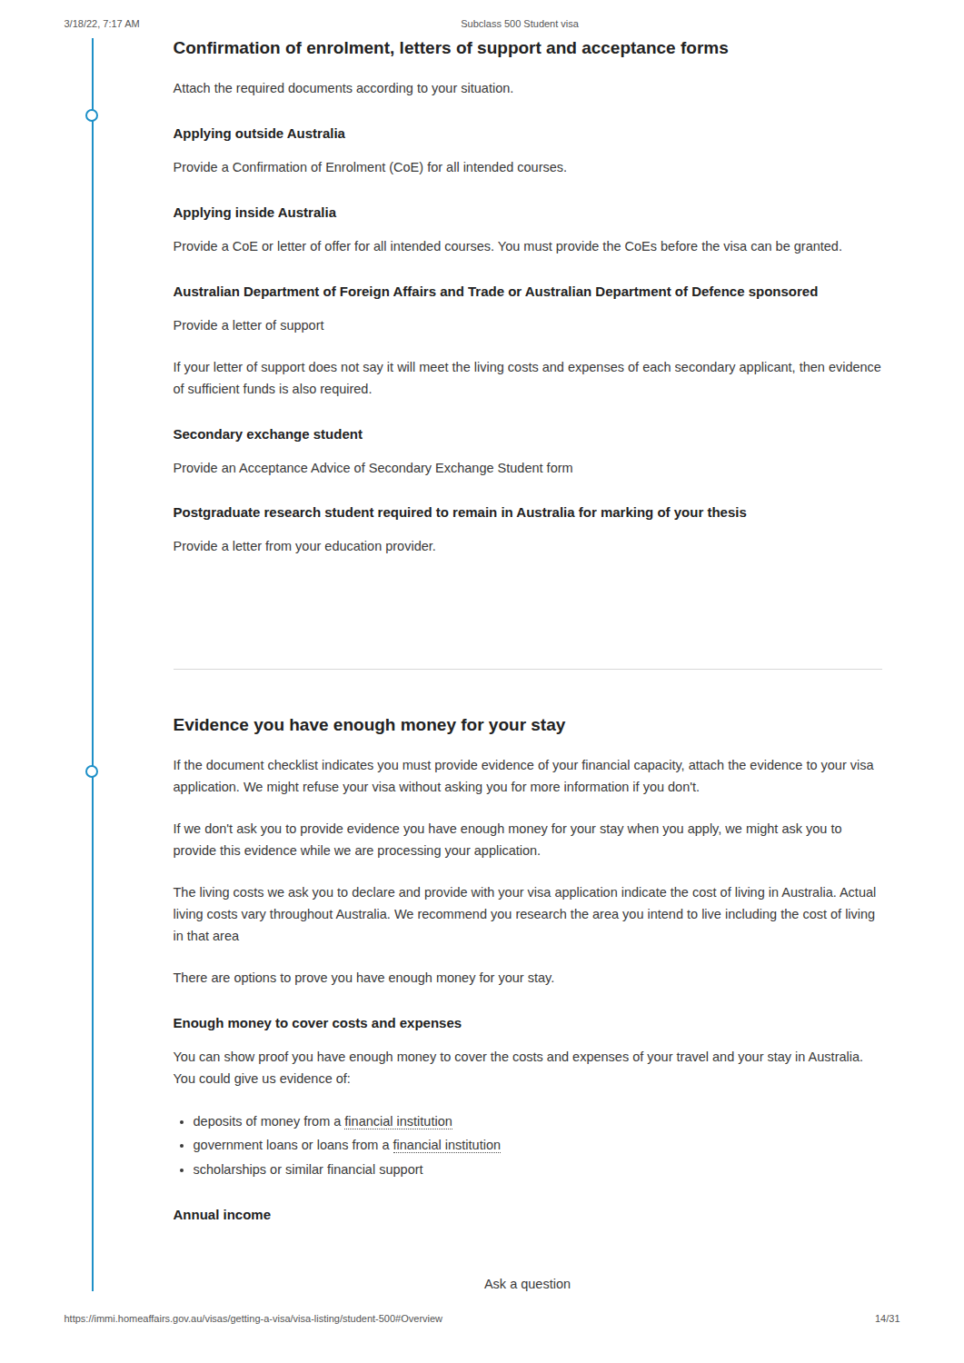3/18/22, 7:17 AM
Subclass 500 Student visa
Confirmation of enrolment, letters of support and acceptance forms
Attach the required documents according to your situation.
Applying outside Australia
Provide a Confirmation of Enrolment (CoE) for all intended courses.
Applying inside Australia
Provide a CoE or letter of offer for all intended courses. You must provide the CoEs before the visa can be granted.
Australian Department of Foreign Affairs and Trade or Australian Department of Defence sponsored
Provide a letter of support
If your letter of support does not say it will meet the living costs and expenses of each secondary applicant, then evidence of sufficient funds is also required.
Secondary exchange student
Provide an Acceptance Advice of Secondary Exchange Student form
Postgraduate research student required to remain in Australia for marking of your thesis
Provide a letter from your education provider.
Evidence you have enough money for your stay
If the document checklist indicates you must provide evidence of your financial capacity, attach the evidence to your visa application. We might refuse your visa without asking you for more information if you don't.
If we don't ask you to provide evidence you have enough money for your stay when you apply, we might ask you to provide this evidence while we are processing your application.
The living costs we ask you to declare and provide with your visa application indicate the cost of living in Australia. Actual living costs vary throughout Australia. We recommend you research the area you intend to live including the cost of living in that area
There are options to prove you have enough money for your stay.
Enough money to cover costs and expenses
You can show proof you have enough money to cover the costs and expenses of your travel and your stay in Australia. You could give us evidence of:
deposits of money from a financial institution
government loans or loans from a financial institution
scholarships or similar financial support
Annual income
Ask a question
https://immi.homeaffairs.gov.au/visas/getting-a-visa/visa-listing/student-500#Overview
14/31